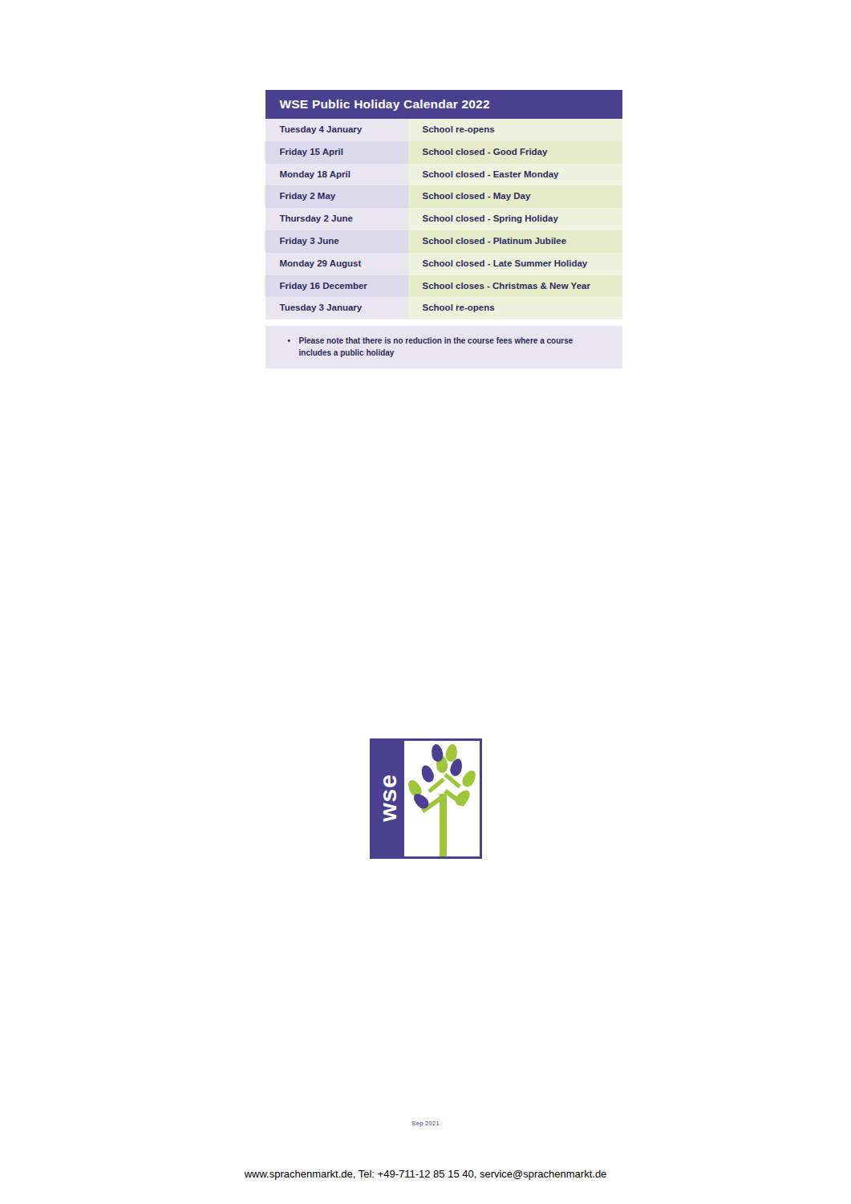WSE Public Holiday Calendar 2022
| Tuesday 4 January | School re-opens |
| Friday 15 April | School closed - Good Friday |
| Monday 18 April | School closed - Easter Monday |
| Friday 2 May | School closed - May Day |
| Thursday 2 June | School closed - Spring Holiday |
| Friday 3 June | School closed - Platinum Jubilee |
| Monday 29 August | School closed - Late Summer Holiday |
| Friday 16 December | School closes - Christmas & New Year |
| Tuesday 3 January | School re-opens |
Please note that there is no reduction in the course fees where a course includes a public holiday
wse
Sep 2021
www.sprachenmarkt.de, Tel: +49-711-12 85 15 40, service@sprachenmarkt.de